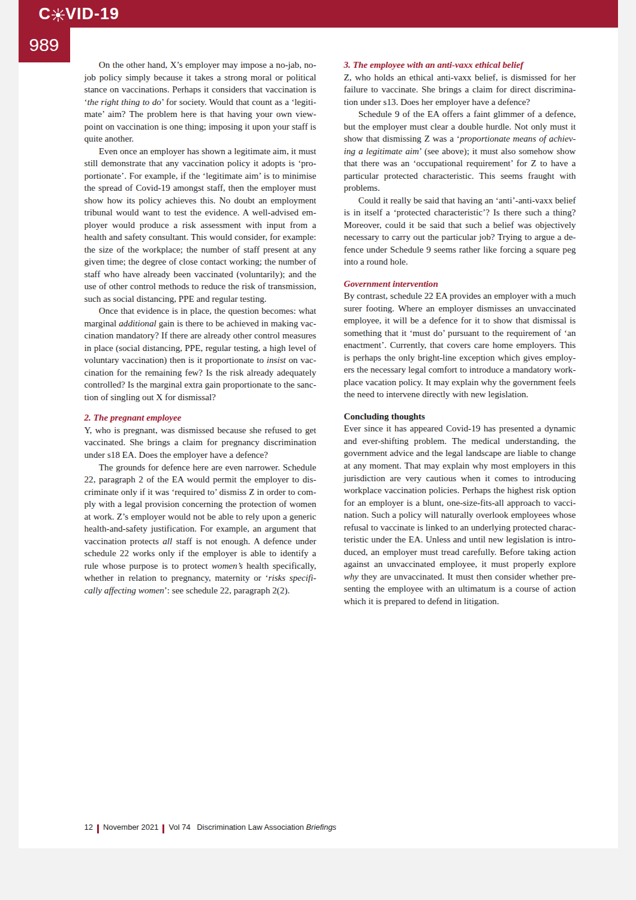C VID-19
989
On the other hand, X’s employer may impose a no-jab, no-job policy simply because it takes a strong moral or political stance on vaccinations. Perhaps it considers that vaccination is ‘the right thing to do’ for society. Would that count as a ‘legitimate’ aim? The problem here is that having your own viewpoint on vaccination is one thing; imposing it upon your staff is quite another.
Even once an employer has shown a legitimate aim, it must still demonstrate that any vaccination policy it adopts is ‘proportionate’. For example, if the ‘legitimate aim’ is to minimise the spread of Covid-19 amongst staff, then the employer must show how its policy achieves this. No doubt an employment tribunal would want to test the evidence. A well-advised employer would produce a risk assessment with input from a health and safety consultant. This would consider, for example: the size of the workplace; the number of staff present at any given time; the degree of close contact working; the number of staff who have already been vaccinated (voluntarily); and the use of other control methods to reduce the risk of transmission, such as social distancing, PPE and regular testing.
Once that evidence is in place, the question becomes: what marginal additional gain is there to be achieved in making vaccination mandatory? If there are already other control measures in place (social distancing, PPE, regular testing, a high level of voluntary vaccination) then is it proportionate to insist on vaccination for the remaining few? Is the risk already adequately controlled? Is the marginal extra gain proportionate to the sanction of singling out X for dismissal?
2. The pregnant employee
Y, who is pregnant, was dismissed because she refused to get vaccinated. She brings a claim for pregnancy discrimination under s18 EA. Does the employer have a defence?
The grounds for defence here are even narrower. Schedule 22, paragraph 2 of the EA would permit the employer to discriminate only if it was ‘required to’ dismiss Z in order to comply with a legal provision concerning the protection of women at work. Z’s employer would not be able to rely upon a generic health-and-safety justification. For example, an argument that vaccination protects all staff is not enough. A defence under schedule 22 works only if the employer is able to identify a rule whose purpose is to protect women’s health specifically, whether in relation to pregnancy, maternity or ‘risks specifically affecting women’: see schedule 22, paragraph 2(2).
3. The employee with an anti-vaxx ethical belief
Z, who holds an ethical anti-vaxx belief, is dismissed for her failure to vaccinate. She brings a claim for direct discrimination under s13. Does her employer have a defence?
Schedule 9 of the EA offers a faint glimmer of a defence, but the employer must clear a double hurdle. Not only must it show that dismissing Z was a ‘proportionate means of achieving a legitimate aim’ (see above); it must also somehow show that there was an ‘occupational requirement’ for Z to have a particular protected characteristic. This seems fraught with problems.
Could it really be said that having an ‘anti’-anti-vaxx belief is in itself a ‘protected characteristic’? Is there such a thing? Moreover, could it be said that such a belief was objectively necessary to carry out the particular job? Trying to argue a defence under Schedule 9 seems rather like forcing a square peg into a round hole.
Government intervention
By contrast, schedule 22 EA provides an employer with a much surer footing. Where an employer dismisses an unvaccinated employee, it will be a defence for it to show that dismissal is something that it ‘must do’ pursuant to the requirement of ‘an enactment’. Currently, that covers care home employers. This is perhaps the only bright-line exception which gives employers the necessary legal comfort to introduce a mandatory workplace vacation policy. It may explain why the government feels the need to intervene directly with new legislation.
Concluding thoughts
Ever since it has appeared Covid-19 has presented a dynamic and ever-shifting problem. The medical understanding, the government advice and the legal landscape are liable to change at any moment. That may explain why most employers in this jurisdiction are very cautious when it comes to introducing workplace vaccination policies. Perhaps the highest risk option for an employer is a blunt, one-size-fits-all approach to vaccination. Such a policy will naturally overlook employees whose refusal to vaccinate is linked to an underlying protected characteristic under the EA. Unless and until new legislation is introduced, an employer must tread carefully. Before taking action against an unvaccinated employee, it must properly explore why they are unvaccinated. It must then consider whether presenting the employee with an ultimatum is a course of action which it is prepared to defend in litigation.
12 November 2021 Vol 74 Discrimination Law Association Briefings